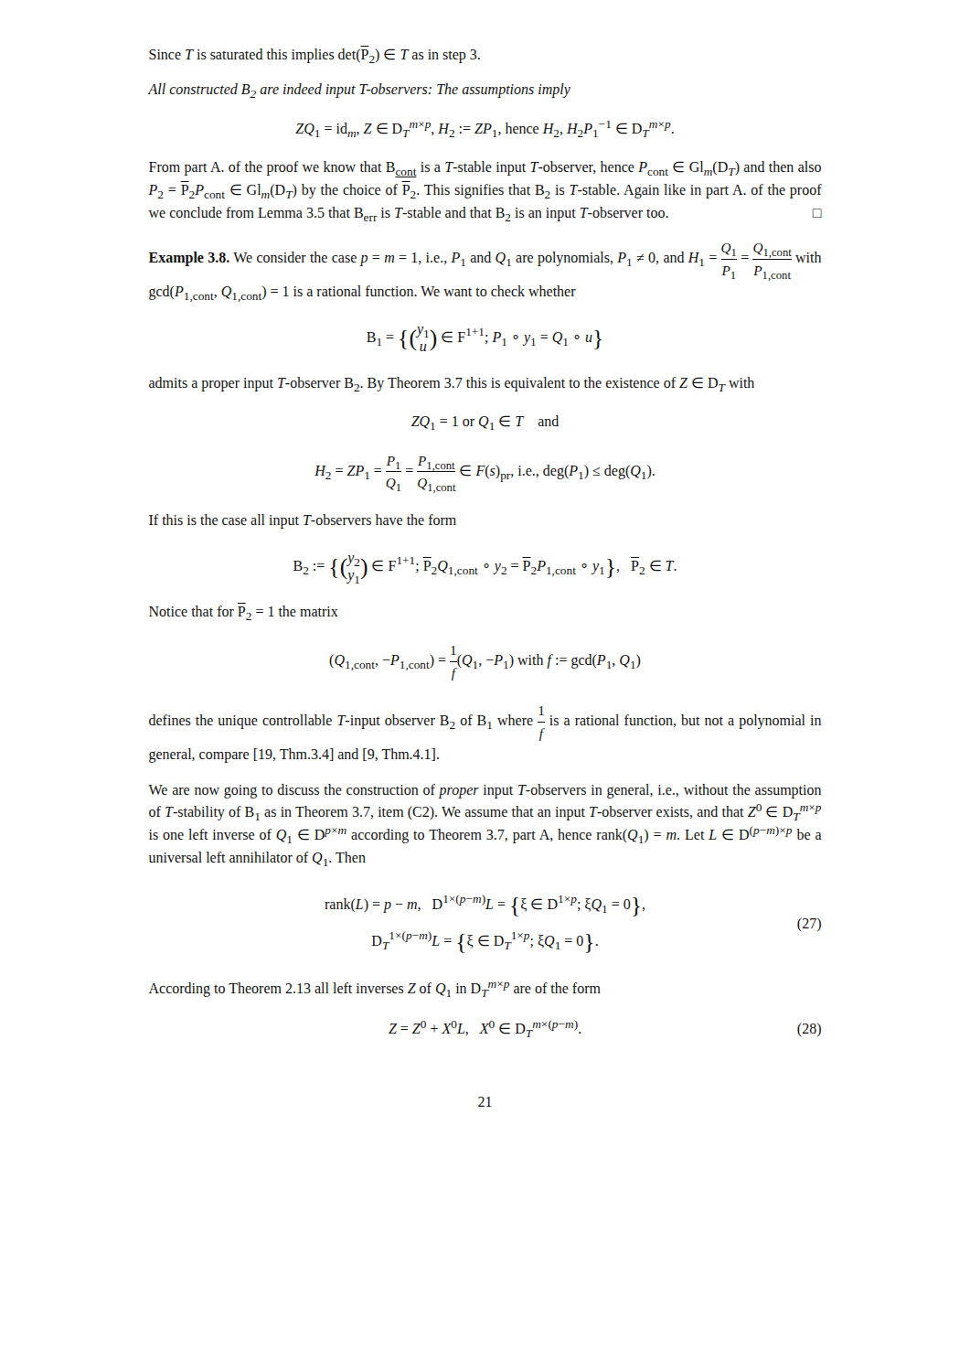Since T is saturated this implies det(P2) ∈ T as in step 3.
All constructed B2 are indeed input T-observers: The assumptions imply
ZQ1 = idm, Z ∈ DTm×p, H2 := ZP1, hence H2, H2P1−1 ∈ DTm×p.
From part A. of the proof we know that Bcont is a T-stable input T-observer, hence Pcont ∈ Glm(DT) and then also P2 = P2Pcont ∈ Glm(DT) by the choice of P2. This signifies that B2 is T-stable. Again like in part A. of the proof we conclude from Lemma 3.5 that Berr is T-stable and that B2 is an input T-observer too. □
Example 3.8. We consider the case p = m = 1, i.e., P1 and Q1 are polynomials, P1 ≠ 0, and H1 = Q1 P1 = Q1,cont P1,cont with gcd(P1,cont, Q1,cont) = 1 is a rational function. We want to check whether
B1 = {(y1 u) ∈ F1+1; P1 ∘ y1 = Q1 ∘ u}
admits a proper input T-observer B2. By Theorem 3.7 this is equivalent to the existence of Z ∈ DT with
ZQ1 = 1 or Q1 ∈ T and
H2 = ZP1 = P1 Q1 = P1,cont Q1,cont ∈ F(s)pr, i.e., deg(P1) ≤ deg(Q1).
If this is the case all input T-observers have the form
B2 := {(y2 y1) ∈ F1+1; P2Q1,cont ∘ y2 = P2P1,cont ∘ y1}, P2 ∈ T.
Notice that for P2 = 1 the matrix
(Q1,cont, −P1,cont) = 1 f(Q1, −P1) with f := gcd(P1, Q1)
defines the unique controllable T-input observer B2 of B1 where 1 f is a rational function, but not a polynomial in general, compare [19, Thm.3.4] and [9, Thm.4.1].
We are now going to discuss the construction of proper input T-observers in general, i.e., without the assumption of T-stability of B1 as in Theorem 3.7, item (C2). We assume that an input T-observer exists, and that Z0 ∈ DTm×p is one left inverse of Q1 ∈ Dp×m according to Theorem 3.7, part A, hence rank(Q1) = m. Let L ∈ D(p−m)×p be a universal left annihilator of Q1. Then
rank(L) = p − m, D1×(p−m)L = {ξ ∈ D1×p; ξQ1 = 0},
DT1×(p−m)L = {ξ ∈ DT1×p; ξQ1 = 0}.
(27)
According to Theorem 2.13 all left inverses Z of Q1 in DTm×p are of the form
Z = Z0 + X0L, X0 ∈ DTm×(p−m).
(28)
21